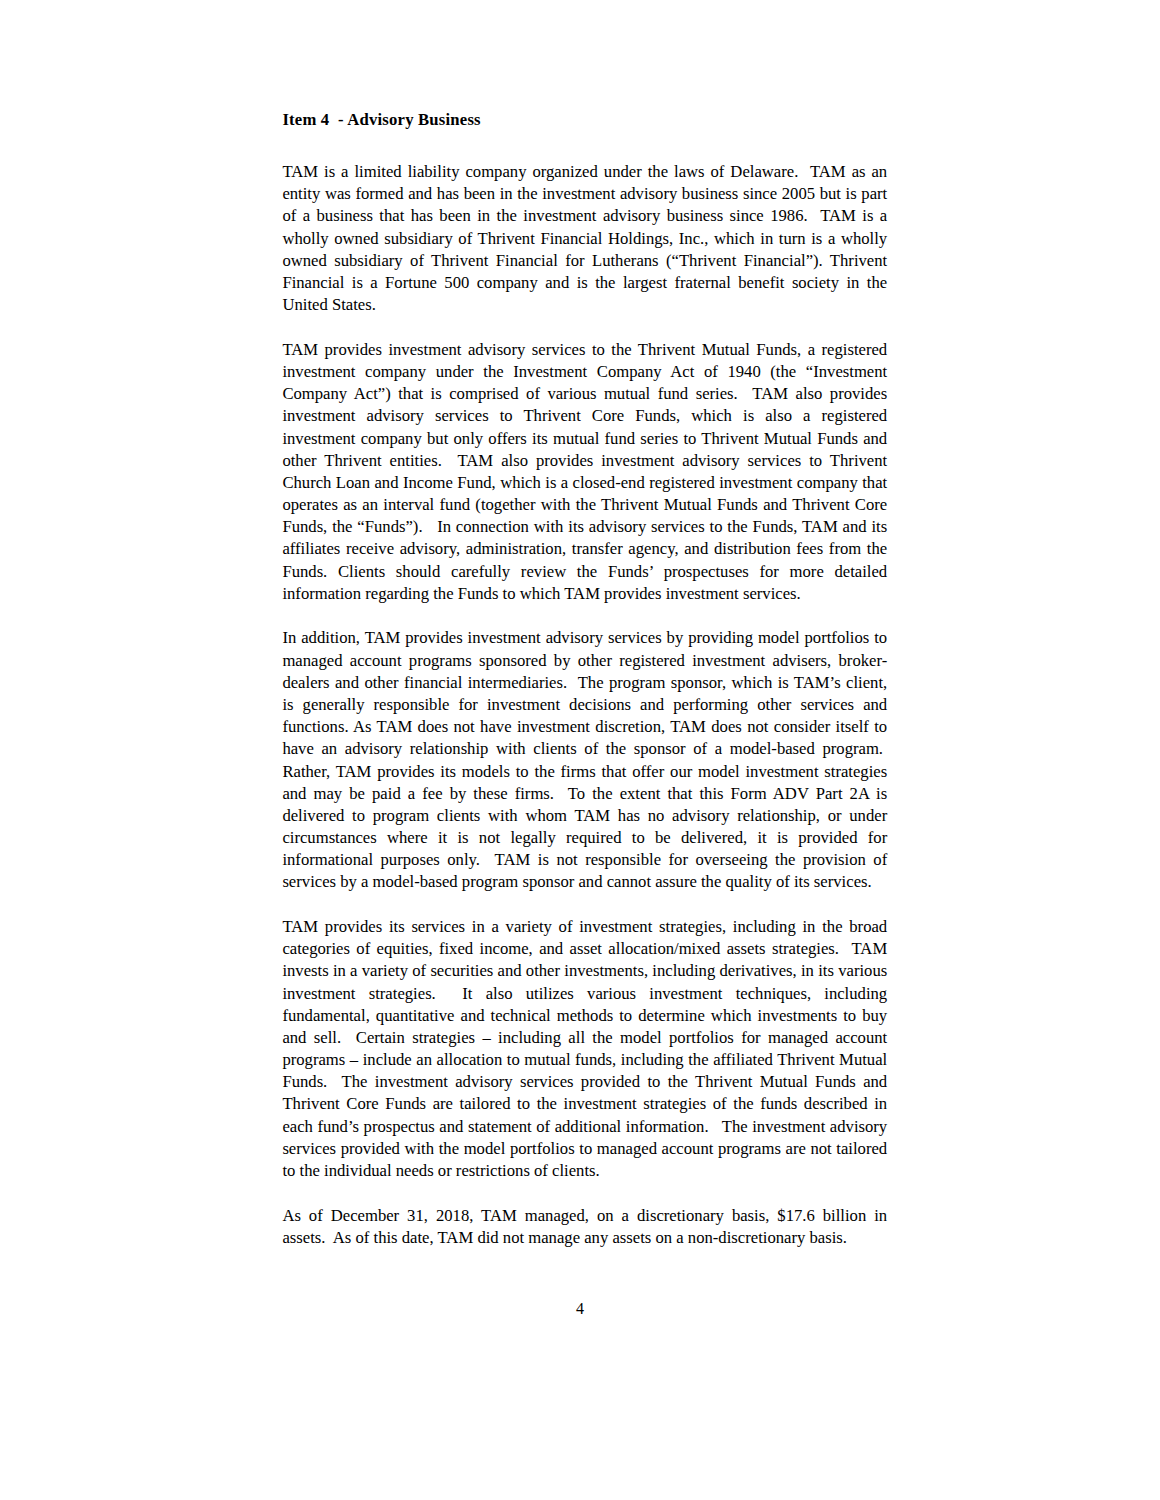Item 4 - Advisory Business
TAM is a limited liability company organized under the laws of Delaware. TAM as an entity was formed and has been in the investment advisory business since 2005 but is part of a business that has been in the investment advisory business since 1986. TAM is a wholly owned subsidiary of Thrivent Financial Holdings, Inc., which in turn is a wholly owned subsidiary of Thrivent Financial for Lutherans (“Thrivent Financial”). Thrivent Financial is a Fortune 500 company and is the largest fraternal benefit society in the United States.
TAM provides investment advisory services to the Thrivent Mutual Funds, a registered investment company under the Investment Company Act of 1940 (the “Investment Company Act”) that is comprised of various mutual fund series. TAM also provides investment advisory services to Thrivent Core Funds, which is also a registered investment company but only offers its mutual fund series to Thrivent Mutual Funds and other Thrivent entities. TAM also provides investment advisory services to Thrivent Church Loan and Income Fund, which is a closed-end registered investment company that operates as an interval fund (together with the Thrivent Mutual Funds and Thrivent Core Funds, the “Funds”). In connection with its advisory services to the Funds, TAM and its affiliates receive advisory, administration, transfer agency, and distribution fees from the Funds. Clients should carefully review the Funds’ prospectuses for more detailed information regarding the Funds to which TAM provides investment services.
In addition, TAM provides investment advisory services by providing model portfolios to managed account programs sponsored by other registered investment advisers, broker-dealers and other financial intermediaries. The program sponsor, which is TAM’s client, is generally responsible for investment decisions and performing other services and functions. As TAM does not have investment discretion, TAM does not consider itself to have an advisory relationship with clients of the sponsor of a model-based program. Rather, TAM provides its models to the firms that offer our model investment strategies and may be paid a fee by these firms. To the extent that this Form ADV Part 2A is delivered to program clients with whom TAM has no advisory relationship, or under circumstances where it is not legally required to be delivered, it is provided for informational purposes only. TAM is not responsible for overseeing the provision of services by a model-based program sponsor and cannot assure the quality of its services.
TAM provides its services in a variety of investment strategies, including in the broad categories of equities, fixed income, and asset allocation/mixed assets strategies. TAM invests in a variety of securities and other investments, including derivatives, in its various investment strategies. It also utilizes various investment techniques, including fundamental, quantitative and technical methods to determine which investments to buy and sell. Certain strategies – including all the model portfolios for managed account programs – include an allocation to mutual funds, including the affiliated Thrivent Mutual Funds. The investment advisory services provided to the Thrivent Mutual Funds and Thrivent Core Funds are tailored to the investment strategies of the funds described in each fund’s prospectus and statement of additional information. The investment advisory services provided with the model portfolios to managed account programs are not tailored to the individual needs or restrictions of clients.
As of December 31, 2018, TAM managed, on a discretionary basis, $17.6 billion in assets. As of this date, TAM did not manage any assets on a non-discretionary basis.
4